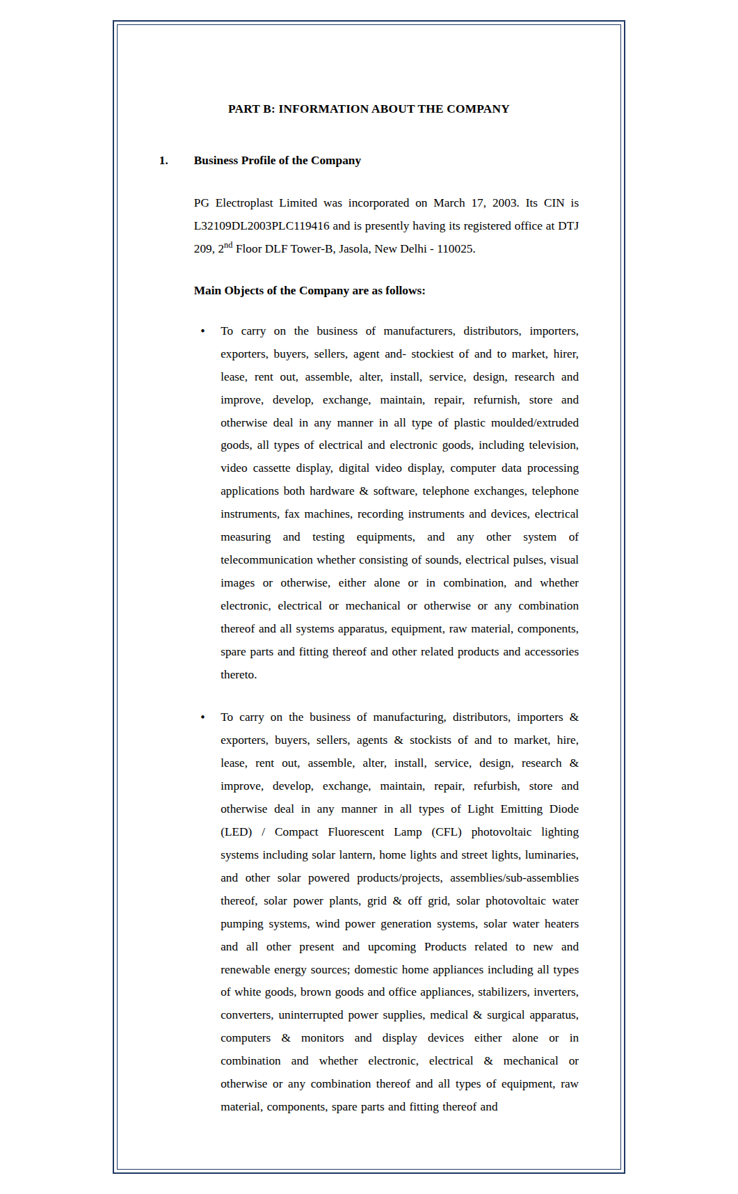PART B: INFORMATION ABOUT THE COMPANY
1. Business Profile of the Company
PG Electroplast Limited was incorporated on March 17, 2003. Its CIN is L32109DL2003PLC119416 and is presently having its registered office at DTJ 209, 2nd Floor DLF Tower-B, Jasola, New Delhi - 110025.
Main Objects of the Company are as follows:
To carry on the business of manufacturers, distributors, importers, exporters, buyers, sellers, agent and- stockiest of and to market, hirer, lease, rent out, assemble, alter, install, service, design, research and improve, develop, exchange, maintain, repair, refurnish, store and otherwise deal in any manner in all type of plastic moulded/extruded goods, all types of electrical and electronic goods, including television, video cassette display, digital video display, computer data processing applications both hardware & software, telephone exchanges, telephone instruments, fax machines, recording instruments and devices, electrical measuring and testing equipments, and any other system of telecommunication whether consisting of sounds, electrical pulses, visual images or otherwise, either alone or in combination, and whether electronic, electrical or mechanical or otherwise or any combination thereof and all systems apparatus, equipment, raw material, components, spare parts and fitting thereof and other related products and accessories thereto.
To carry on the business of manufacturing, distributors, importers & exporters, buyers, sellers, agents & stockists of and to market, hire, lease, rent out, assemble, alter, install, service, design, research & improve, develop, exchange, maintain, repair, refurbish, store and otherwise deal in any manner in all types of Light Emitting Diode (LED) / Compact Fluorescent Lamp (CFL) photovoltaic lighting systems including solar lantern, home lights and street lights, luminaries, and other solar powered products/projects, assemblies/sub-assemblies thereof, solar power plants, grid & off grid, solar photovoltaic water pumping systems, wind power generation systems, solar water heaters and all other present and upcoming Products related to new and renewable energy sources; domestic home appliances including all types of white goods, brown goods and office appliances, stabilizers, inverters, converters, uninterrupted power supplies, medical & surgical apparatus, computers & monitors and display devices either alone or in combination and whether electronic, electrical & mechanical or otherwise or any combination thereof and all types of equipment, raw material, components, spare parts and fitting thereof and